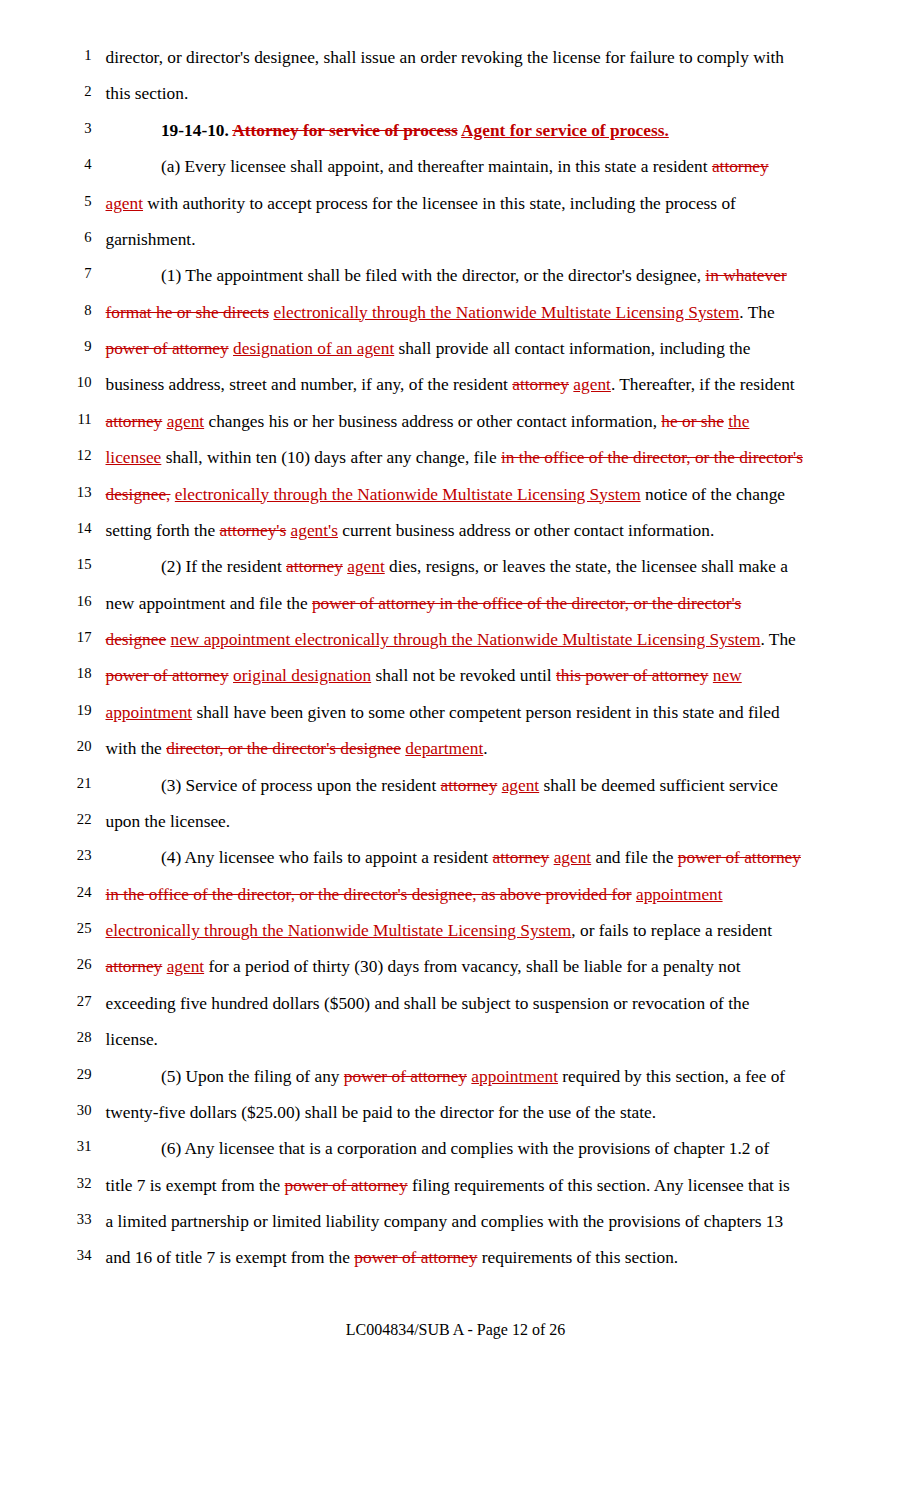director, or director's designee, shall issue an order revoking the license for failure to comply with
this section.
19-14-10. Attorney for service of process Agent for service of process.
(a) Every licensee shall appoint, and thereafter maintain, in this state a resident attorney
agent with authority to accept process for the licensee in this state, including the process of
garnishment.
(1) The appointment shall be filed with the director, or the director's designee, in whatever
format he or she directs electronically through the Nationwide Multistate Licensing System. The
power of attorney designation of an agent shall provide all contact information, including the
business address, street and number, if any, of the resident attorney agent. Thereafter, if the resident
attorney agent changes his or her business address or other contact information, he or she the
licensee shall, within ten (10) days after any change, file in the office of the director, or the director's
designee, electronically through the Nationwide Multistate Licensing System notice of the change
setting forth the attorney's agent's current business address or other contact information.
(2) If the resident attorney agent dies, resigns, or leaves the state, the licensee shall make a
new appointment and file the power of attorney in the office of the director, or the director's
designee new appointment electronically through the Nationwide Multistate Licensing System. The
power of attorney original designation shall not be revoked until this power of attorney new
appointment shall have been given to some other competent person resident in this state and filed
with the director, or the director's designee department.
(3) Service of process upon the resident attorney agent shall be deemed sufficient service
upon the licensee.
(4) Any licensee who fails to appoint a resident attorney agent and file the power of attorney
in the office of the director, or the director's designee, as above provided for appointment
electronically through the Nationwide Multistate Licensing System, or fails to replace a resident
attorney agent for a period of thirty (30) days from vacancy, shall be liable for a penalty not
exceeding five hundred dollars ($500) and shall be subject to suspension or revocation of the
license.
(5) Upon the filing of any power of attorney appointment required by this section, a fee of
twenty-five dollars ($25.00) shall be paid to the director for the use of the state.
(6) Any licensee that is a corporation and complies with the provisions of chapter 1.2 of
title 7 is exempt from the power of attorney filing requirements of this section. Any licensee that is
a limited partnership or limited liability company and complies with the provisions of chapters 13
and 16 of title 7 is exempt from the power of attorney requirements of this section.
LC004834/SUB A - Page 12 of 26